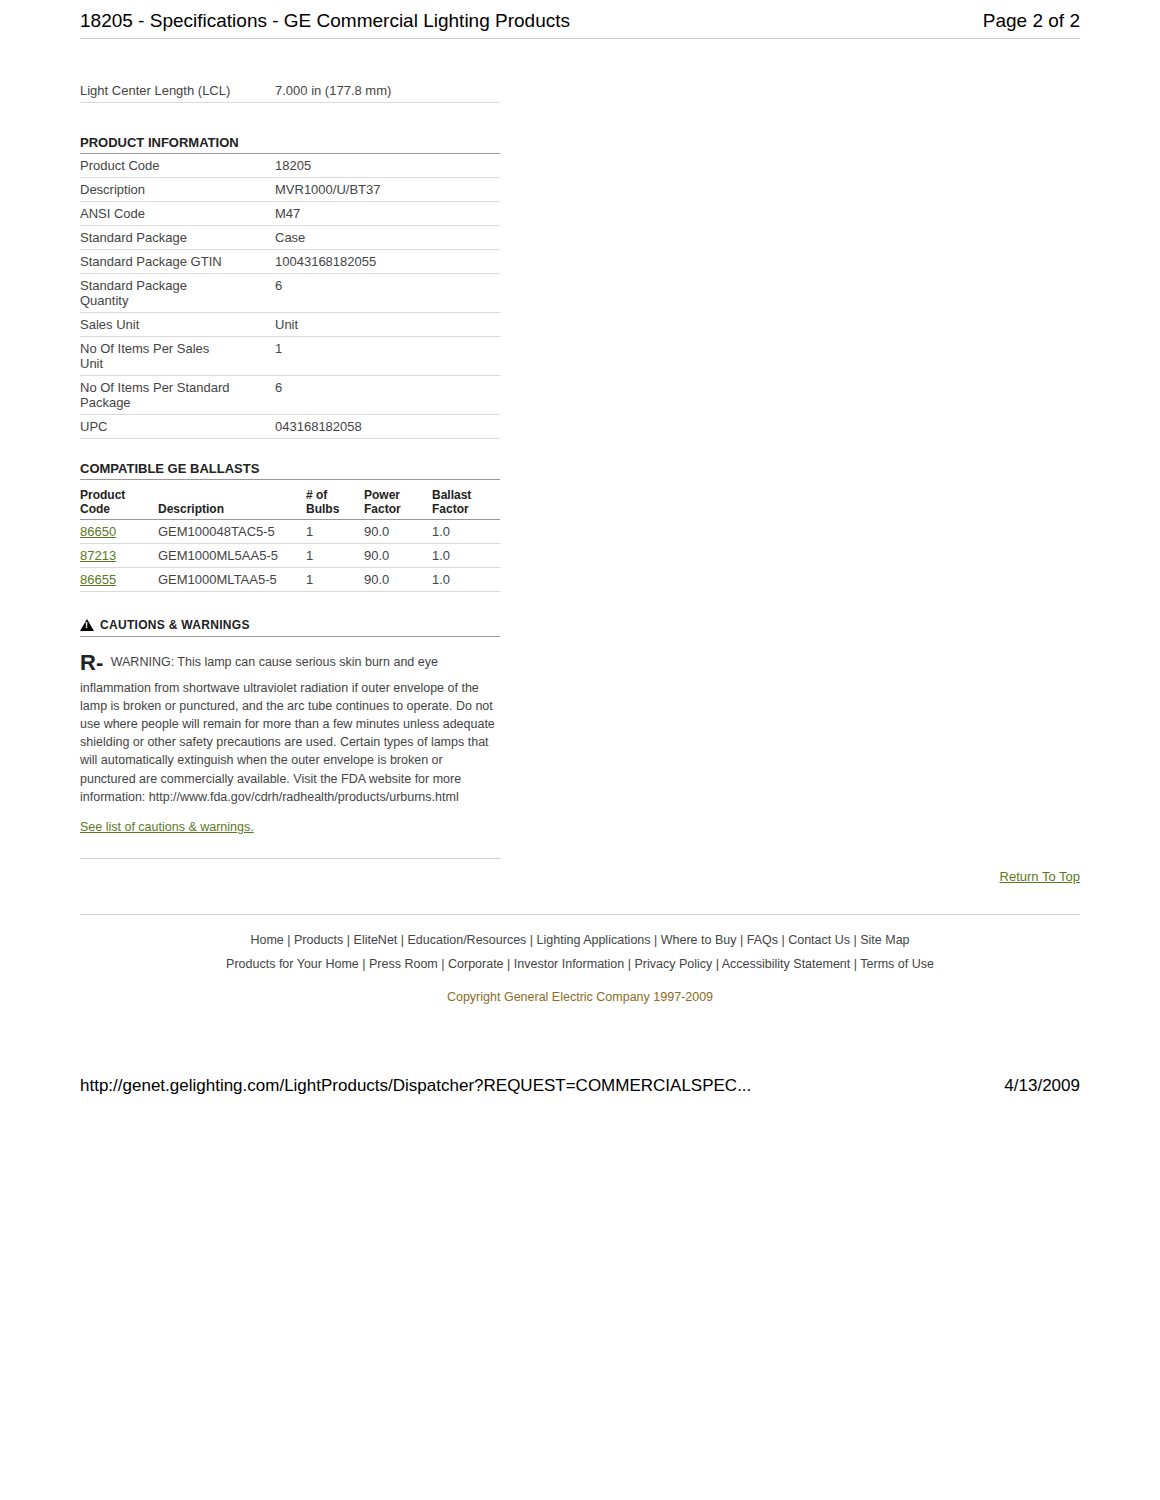18205 - Specifications - GE Commercial Lighting Products
Page 2 of 2
| Light Center Length (LCL) | 7.000 in (177.8 mm) |
| PRODUCT INFORMATION |
| Product Code | 18205 |
| Description | MVR1000/U/BT37 |
| ANSI Code | M47 |
| Standard Package | Case |
| Standard Package GTIN | 10043168182055 |
| Standard Package Quantity | 6 |
| Sales Unit | Unit |
| No Of Items Per Sales Unit | 1 |
| No Of Items Per Standard Package | 6 |
| UPC | 043168182058 |
COMPATIBLE GE BALLASTS
| Product Code | Description | # of Bulbs | Power Factor | Ballast Factor |
| --- | --- | --- | --- | --- |
| 86650 | GEM100048TAC5-5 | 1 | 90.0 | 1.0 |
| 87213 | GEM1000ML5AA5-5 | 1 | 90.0 | 1.0 |
| 86655 | GEM1000MLTAA5-5 | 1 | 90.0 | 1.0 |
CAUTIONS & WARNINGS
R- WARNING: This lamp can cause serious skin burn and eye inflammation from shortwave ultraviolet radiation if outer envelope of the lamp is broken or punctured, and the arc tube continues to operate. Do not use where people will remain for more than a few minutes unless adequate shielding or other safety precautions are used. Certain types of lamps that will automatically extinguish when the outer envelope is broken or punctured are commercially available. Visit the FDA website for more information: http://www.fda.gov/cdrh/radhealth/products/urburns.html
See list of cautions & warnings.
Return To Top
Home | Products | EliteNet | Education/Resources | Lighting Applications | Where to Buy | FAQs | Contact Us | Site Map
Products for Your Home | Press Room | Corporate | Investor Information | Privacy Policy | Accessibility Statement | Terms of Use
Copyright General Electric Company 1997-2009
http://genet.gelighting.com/LightProducts/Dispatcher?REQUEST=COMMERCIALSPEC...
4/13/2009